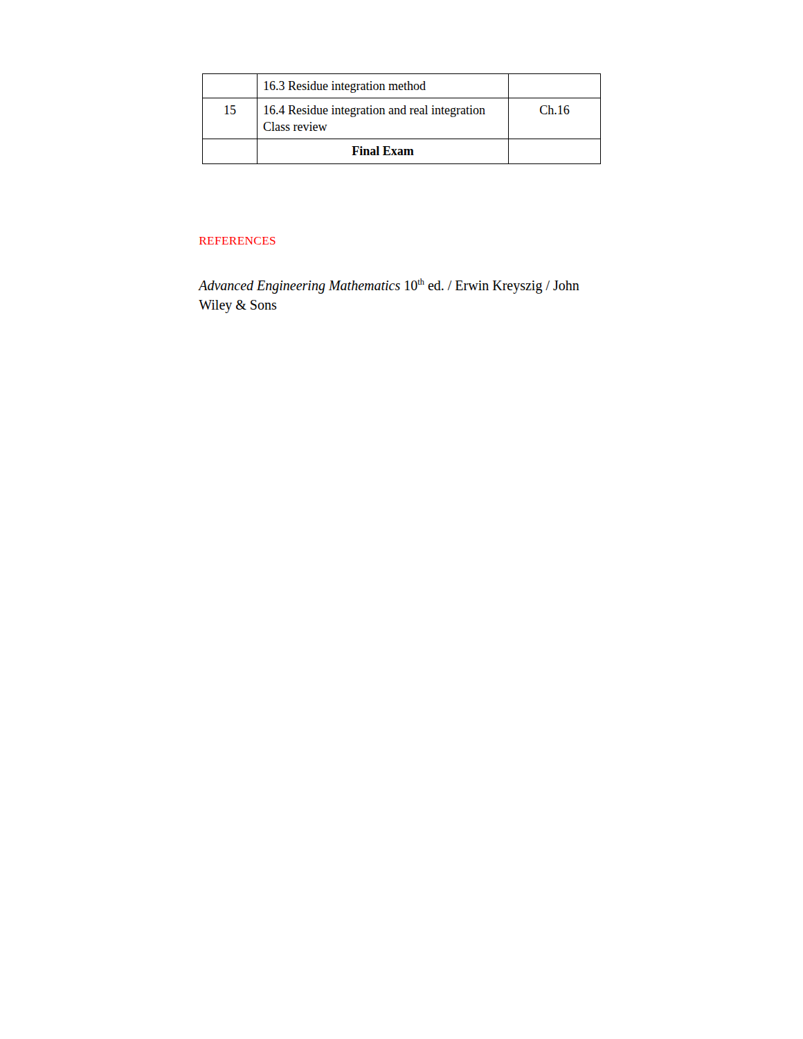| | 16.3 Residue integration method | |
| 15 | 16.4 Residue integration and real integration Class review | Ch.16 |
| | Final Exam | |
REFERENCES
Advanced Engineering Mathematics 10th ed. / Erwin Kreyszig / John Wiley & Sons